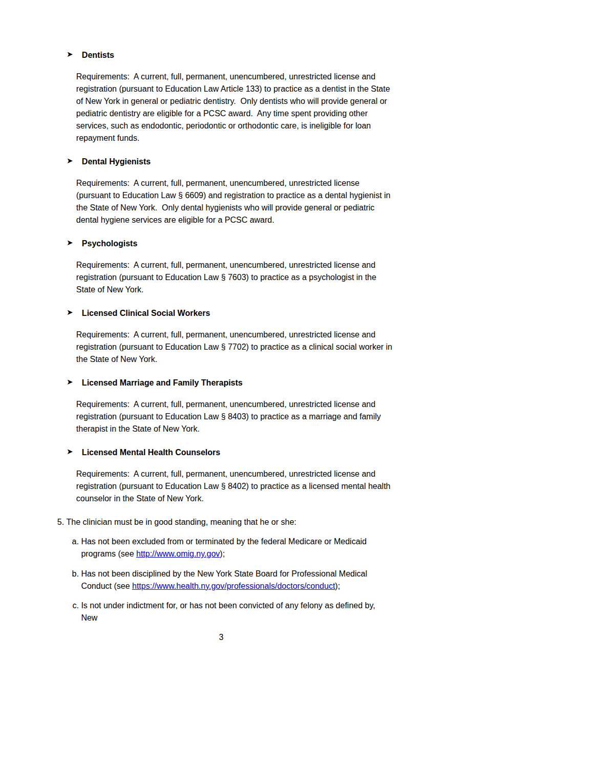➤
Dentists
Requirements: A current, full, permanent, unencumbered, unrestricted license and registration (pursuant to Education Law Article 133) to practice as a dentist in the State of New York in general or pediatric dentistry. Only dentists who will provide general or pediatric dentistry are eligible for a PCSC award. Any time spent providing other services, such as endodontic, periodontic or orthodontic care, is ineligible for loan repayment funds.
➤
Dental Hygienists
Requirements: A current, full, permanent, unencumbered, unrestricted license (pursuant to Education Law § 6609) and registration to practice as a dental hygienist in the State of New York. Only dental hygienists who will provide general or pediatric dental hygiene services are eligible for a PCSC award.
➤
Psychologists
Requirements: A current, full, permanent, unencumbered, unrestricted license and registration (pursuant to Education Law § 7603) to practice as a psychologist in the State of New York.
➤
Licensed Clinical Social Workers
Requirements: A current, full, permanent, unencumbered, unrestricted license and registration (pursuant to Education Law § 7702) to practice as a clinical social worker in the State of New York.
➤
Licensed Marriage and Family Therapists
Requirements: A current, full, permanent, unencumbered, unrestricted license and registration (pursuant to Education Law § 8403) to practice as a marriage and family therapist in the State of New York.
➤
Licensed Mental Health Counselors
Requirements: A current, full, permanent, unencumbered, unrestricted license and registration (pursuant to Education Law § 8402) to practice as a licensed mental health counselor in the State of New York.
The clinician must be in good standing, meaning that he or she:
Has not been excluded from or terminated by the federal Medicare or Medicaid programs (see http://www.omig.ny.gov);
Has not been disciplined by the New York State Board for Professional Medical Conduct (see https://www.health.ny.gov/professionals/doctors/conduct);
Is not under indictment for, or has not been convicted of any felony as defined by, New
3